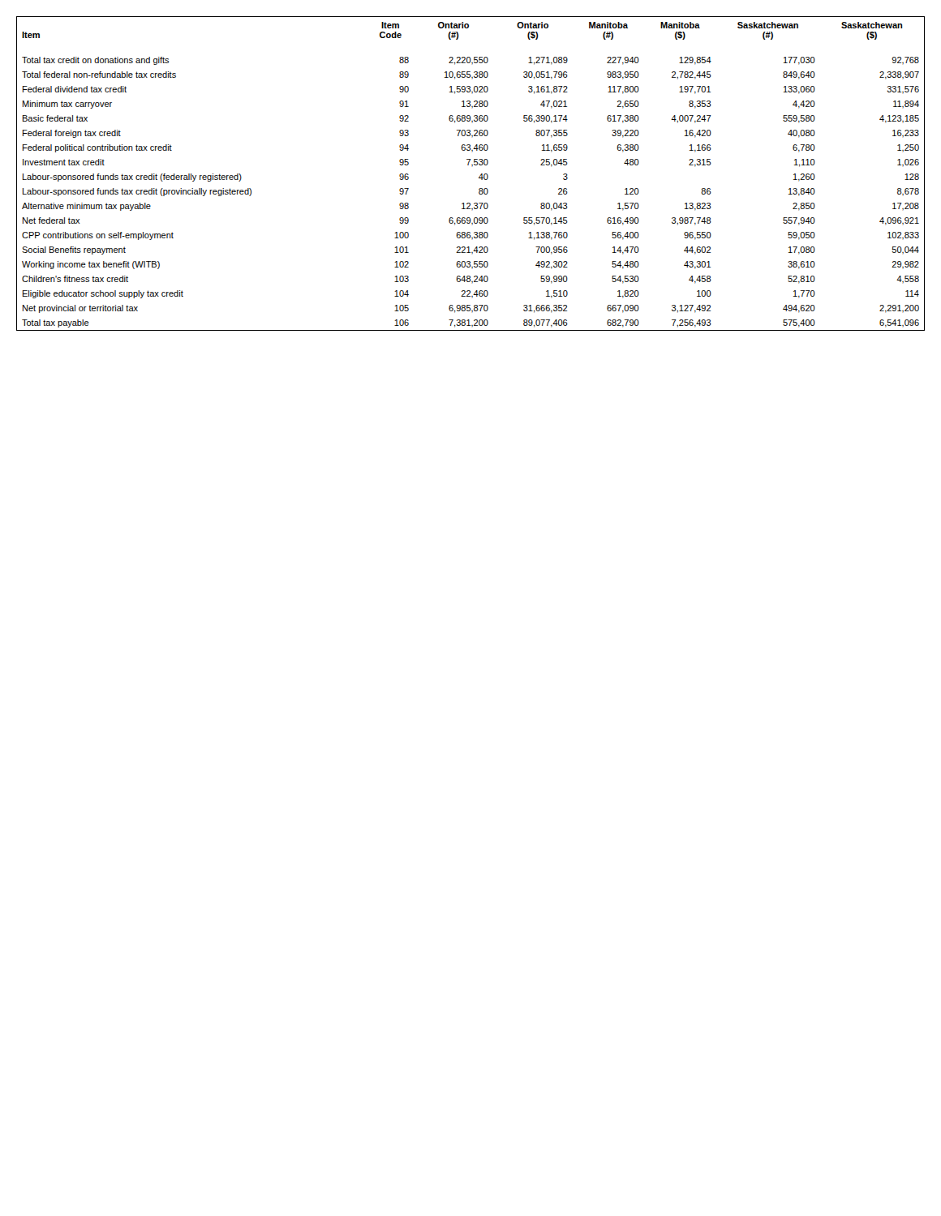| Item | Item Code | Ontario (#) | Ontario ($) | Manitoba (#) | Manitoba ($) | Saskatchewan (#) | Saskatchewan ($) |
| --- | --- | --- | --- | --- | --- | --- | --- |
| Total tax credit on donations and gifts | 88 | 2,220,550 | 1,271,089 | 227,940 | 129,854 | 177,030 | 92,768 |
| Total federal non-refundable tax credits | 89 | 10,655,380 | 30,051,796 | 983,950 | 2,782,445 | 849,640 | 2,338,907 |
| Federal dividend tax credit | 90 | 1,593,020 | 3,161,872 | 117,800 | 197,701 | 133,060 | 331,576 |
| Minimum tax carryover | 91 | 13,280 | 47,021 | 2,650 | 8,353 | 4,420 | 11,894 |
| Basic federal tax | 92 | 6,689,360 | 56,390,174 | 617,380 | 4,007,247 | 559,580 | 4,123,185 |
| Federal foreign tax credit | 93 | 703,260 | 807,355 | 39,220 | 16,420 | 40,080 | 16,233 |
| Federal political contribution tax credit | 94 | 63,460 | 11,659 | 6,380 | 1,166 | 6,780 | 1,250 |
| Investment tax credit | 95 | 7,530 | 25,045 | 480 | 2,315 | 1,110 | 1,026 |
| Labour-sponsored funds tax credit (federally registered) | 96 | 40 | 3 | | | 1,260 | 128 |
| Labour-sponsored funds tax credit (provincially registered) | 97 | 80 | 26 | 120 | 86 | 13,840 | 8,678 |
| Alternative minimum tax payable | 98 | 12,370 | 80,043 | 1,570 | 13,823 | 2,850 | 17,208 |
| Net federal tax | 99 | 6,669,090 | 55,570,145 | 616,490 | 3,987,748 | 557,940 | 4,096,921 |
| CPP contributions on self-employment | 100 | 686,380 | 1,138,760 | 56,400 | 96,550 | 59,050 | 102,833 |
| Social Benefits repayment | 101 | 221,420 | 700,956 | 14,470 | 44,602 | 17,080 | 50,044 |
| Working income tax benefit (WITB) | 102 | 603,550 | 492,302 | 54,480 | 43,301 | 38,610 | 29,982 |
| Children's fitness tax credit | 103 | 648,240 | 59,990 | 54,530 | 4,458 | 52,810 | 4,558 |
| Eligible educator school supply tax credit | 104 | 22,460 | 1,510 | 1,820 | 100 | 1,770 | 114 |
| Net provincial or territorial tax | 105 | 6,985,870 | 31,666,352 | 667,090 | 3,127,492 | 494,620 | 2,291,200 |
| Total tax payable | 106 | 7,381,200 | 89,077,406 | 682,790 | 7,256,493 | 575,400 | 6,541,096 |